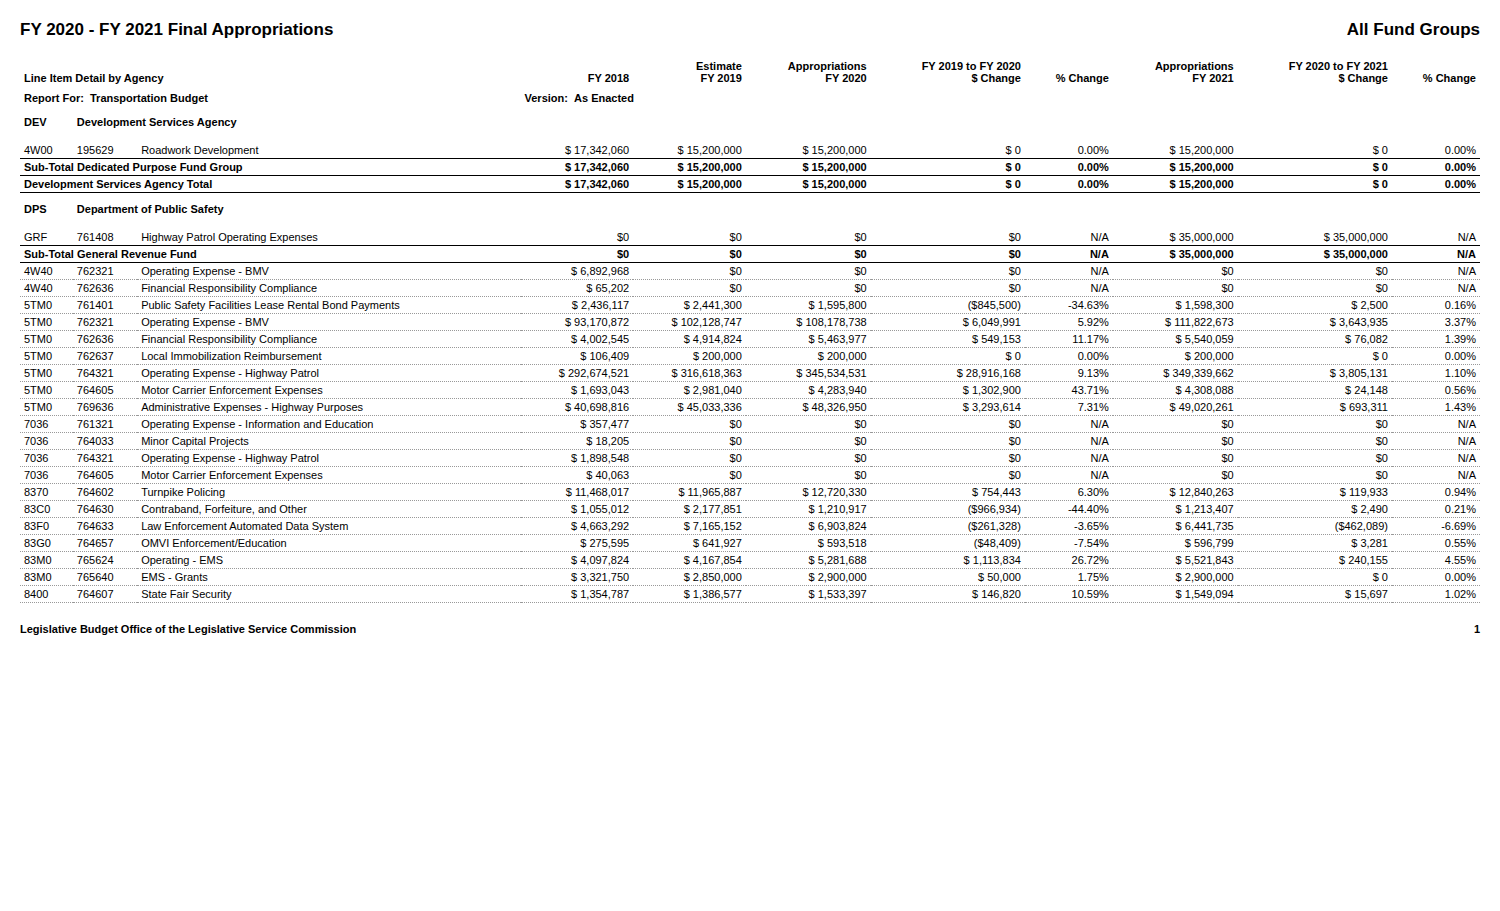FY 2020 - FY 2021 Final Appropriations All Fund Groups
| Line Item Detail by Agency | FY 2018 | Estimate FY 2019 | Appropriations FY 2020 | FY 2019 to FY 2020 $ Change | % Change | Appropriations FY 2021 | FY 2020 to FY 2021 $ Change | % Change |
| --- | --- | --- | --- | --- | --- | --- | --- | --- |
| Report For: Transportation Budget | Version: As Enacted | |
| DEV | Development Services Agency | |
| 4W00 | 195629 | Roadwork Development | $ 17,342,060 | $ 15,200,000 | $ 15,200,000 | $ 0 | 0.00% | $ 15,200,000 | $ 0 | 0.00% |
| Sub-Total Dedicated Purpose Fund Group | $ 17,342,060 | $ 15,200,000 | $ 15,200,000 | $ 0 | 0.00% | $ 15,200,000 | $ 0 | 0.00% |
| Development Services Agency Total | $ 17,342,060 | $ 15,200,000 | $ 15,200,000 | $ 0 | 0.00% | $ 15,200,000 | $ 0 | 0.00% |
| DPS | Department of Public Safety | |
| GRF | 761408 | Highway Patrol Operating Expenses | $0 | $0 | $0 | $0 | N/A | $ 35,000,000 | $ 35,000,000 | N/A |
| Sub-Total General Revenue Fund | $0 | $0 | $0 | $0 | N/A | $ 35,000,000 | $ 35,000,000 | N/A |
| 4W40 | 762321 | Operating Expense - BMV | $ 6,892,968 | $0 | $0 | $0 | N/A | $0 | $0 | N/A |
| 4W40 | 762636 | Financial Responsibility Compliance | $ 65,202 | $0 | $0 | $0 | N/A | $0 | $0 | N/A |
| 5TM0 | 761401 | Public Safety Facilities Lease Rental Bond Payments | $ 2,436,117 | $ 2,441,300 | $ 1,595,800 | ($845,500) | -34.63% | $ 1,598,300 | $ 2,500 | 0.16% |
| 5TM0 | 762321 | Operating Expense - BMV | $ 93,170,872 | $ 102,128,747 | $ 108,178,738 | $ 6,049,991 | 5.92% | $ 111,822,673 | $ 3,643,935 | 3.37% |
| 5TM0 | 762636 | Financial Responsibility Compliance | $ 4,002,545 | $ 4,914,824 | $ 5,463,977 | $ 549,153 | 11.17% | $ 5,540,059 | $ 76,082 | 1.39% |
| 5TM0 | 762637 | Local Immobilization Reimbursement | $ 106,409 | $ 200,000 | $ 200,000 | $ 0 | 0.00% | $ 200,000 | $ 0 | 0.00% |
| 5TM0 | 764321 | Operating Expense - Highway Patrol | $ 292,674,521 | $ 316,618,363 | $ 345,534,531 | $ 28,916,168 | 9.13% | $ 349,339,662 | $ 3,805,131 | 1.10% |
| 5TM0 | 764605 | Motor Carrier Enforcement Expenses | $ 1,693,043 | $ 2,981,040 | $ 4,283,940 | $ 1,302,900 | 43.71% | $ 4,308,088 | $ 24,148 | 0.56% |
| 5TM0 | 769636 | Administrative Expenses - Highway Purposes | $ 40,698,816 | $ 45,033,336 | $ 48,326,950 | $ 3,293,614 | 7.31% | $ 49,020,261 | $ 693,311 | 1.43% |
| 7036 | 761321 | Operating Expense - Information and Education | $ 357,477 | $0 | $0 | $0 | N/A | $0 | $0 | N/A |
| 7036 | 764033 | Minor Capital Projects | $ 18,205 | $0 | $0 | $0 | N/A | $0 | $0 | N/A |
| 7036 | 764321 | Operating Expense - Highway Patrol | $ 1,898,548 | $0 | $0 | $0 | N/A | $0 | $0 | N/A |
| 7036 | 764605 | Motor Carrier Enforcement Expenses | $ 40,063 | $0 | $0 | $0 | N/A | $0 | $0 | N/A |
| 8370 | 764602 | Turnpike Policing | $ 11,468,017 | $ 11,965,887 | $ 12,720,330 | $ 754,443 | 6.30% | $ 12,840,263 | $ 119,933 | 0.94% |
| 83C0 | 764630 | Contraband, Forfeiture, and Other | $ 1,055,012 | $ 2,177,851 | $ 1,210,917 | ($966,934) | -44.40% | $ 1,213,407 | $ 2,490 | 0.21% |
| 83F0 | 764633 | Law Enforcement Automated Data System | $ 4,663,292 | $ 7,165,152 | $ 6,903,824 | ($261,328) | -3.65% | $ 6,441,735 | ($462,089) | -6.69% |
| 83G0 | 764657 | OMVI Enforcement/Education | $ 275,595 | $ 641,927 | $ 593,518 | ($48,409) | -7.54% | $ 596,799 | $ 3,281 | 0.55% |
| 83M0 | 765624 | Operating - EMS | $ 4,097,824 | $ 4,167,854 | $ 5,281,688 | $ 1,113,834 | 26.72% | $ 5,521,843 | $ 240,155 | 4.55% |
| 83M0 | 765640 | EMS - Grants | $ 3,321,750 | $ 2,850,000 | $ 2,900,000 | $ 50,000 | 1.75% | $ 2,900,000 | $ 0 | 0.00% |
| 8400 | 764607 | State Fair Security | $ 1,354,787 | $ 1,386,577 | $ 1,533,397 | $ 146,820 | 10.59% | $ 1,549,094 | $ 15,697 | 1.02% |
Legislative Budget Office of the Legislative Service Commission 1